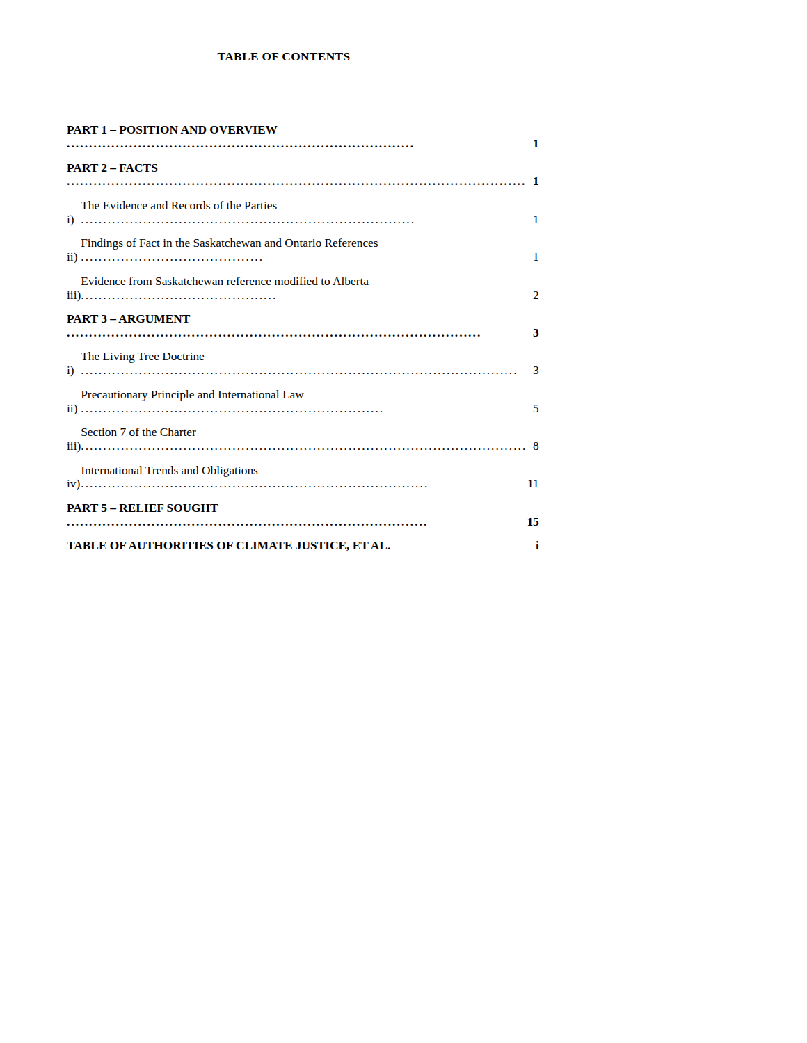TABLE OF CONTENTS
| PART 1 – POSITION AND OVERVIEW .............................................................................. | 1 |
| PART 2 – FACTS ....................................................................................................... | 1 |
| i) | The Evidence and Records of the Parties ........................................................................... | 1 |
| ii) | Findings of Fact in the Saskatchewan and Ontario References ......................................... | 1 |
| iii) | Evidence from Saskatchewan reference modified to Alberta ............................................ | 2 |
| PART 3 – ARGUMENT ............................................................................................. | 3 |
| i) | The Living Tree Doctrine .................................................................................................. | 3 |
| ii) | Precautionary Principle and International Law .................................................................... | 5 |
| iii) | Section 7 of the Charter .................................................................................................... | 8 |
| iv) | International Trends and Obligations .............................................................................. | 11 |
| PART 5 – RELIEF SOUGHT ................................................................................. | 15 |
| TABLE OF AUTHORITIES OF CLIMATE JUSTICE, ET AL. | i |